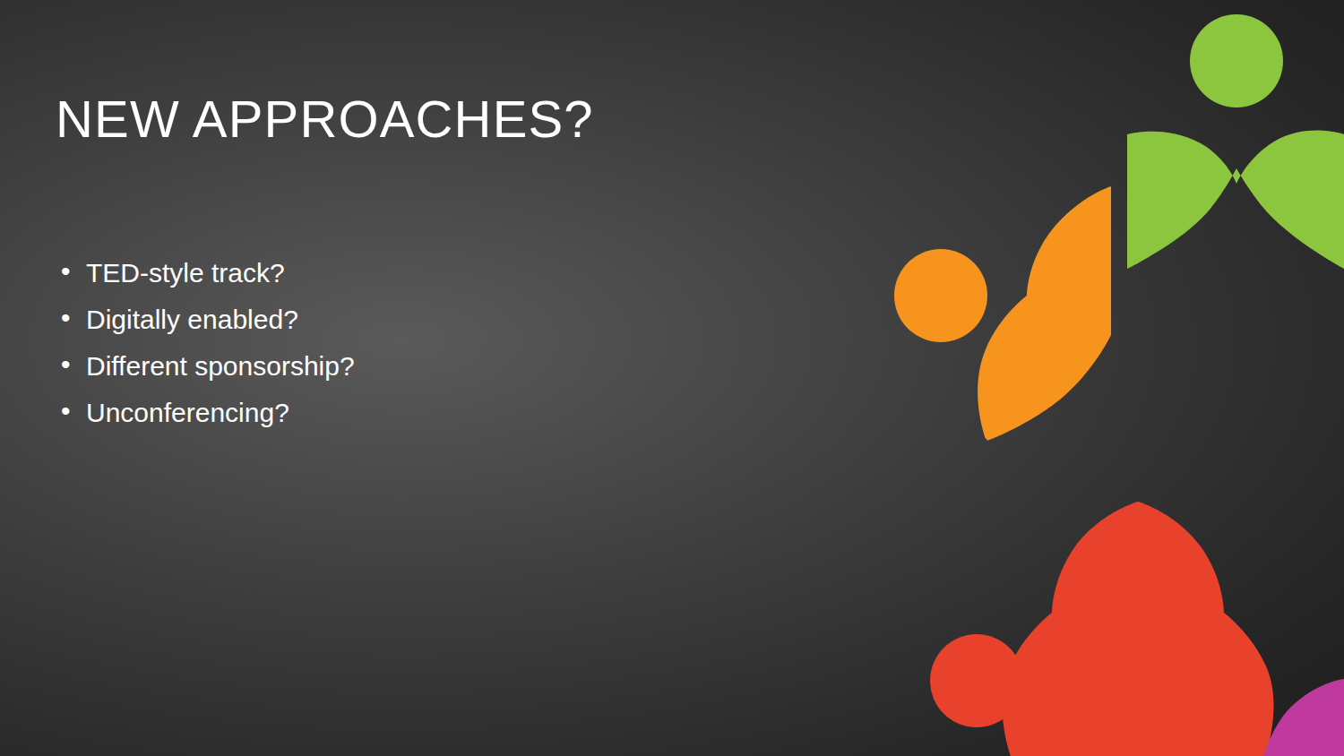New Approaches?
TED-style track?
Digitally enabled?
Different sponsorship?
Unconferencing?